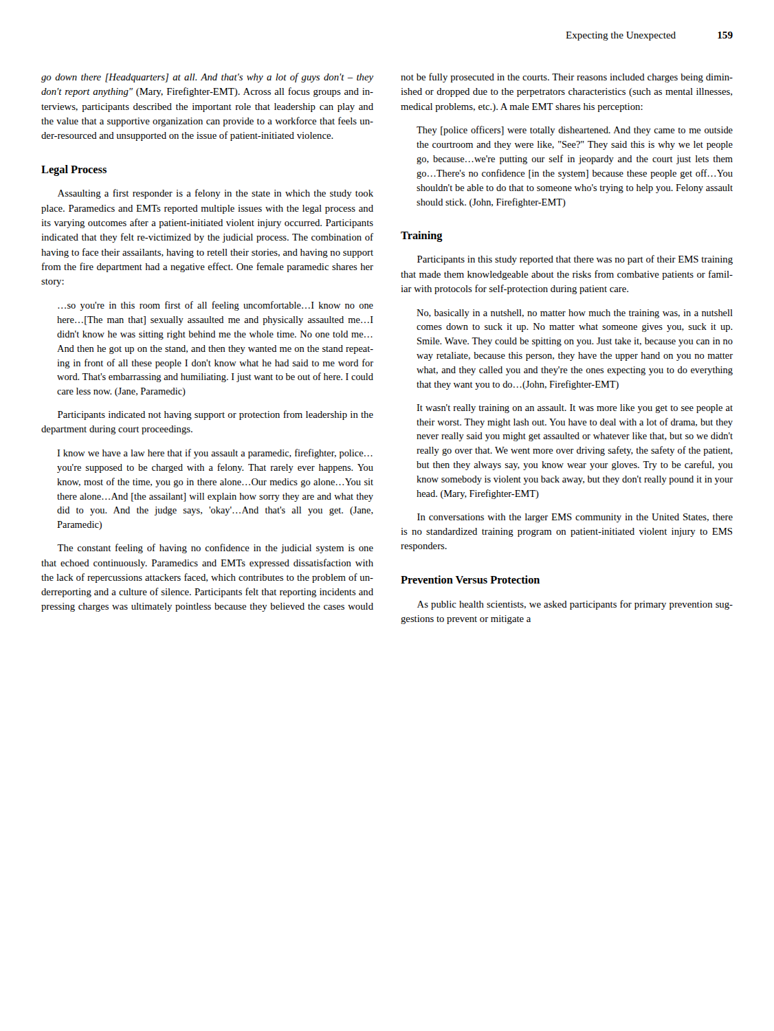Expecting the Unexpected 159
go down there [Headquarters] at all. And that's why a lot of guys don't – they don't report anything" (Mary, Firefighter-EMT). Across all focus groups and interviews, participants described the important role that leadership can play and the value that a supportive organization can provide to a workforce that feels under-resourced and unsupported on the issue of patient-initiated violence.
Legal Process
Assaulting a first responder is a felony in the state in which the study took place. Paramedics and EMTs reported multiple issues with the legal process and its varying outcomes after a patient-initiated violent injury occurred. Participants indicated that they felt re-victimized by the judicial process. The combination of having to face their assailants, having to retell their stories, and having no support from the fire department had a negative effect. One female paramedic shares her story:
…so you're in this room first of all feeling uncomfortable…I know no one here…[The man that] sexually assaulted me and physically assaulted me…I didn't know he was sitting right behind me the whole time. No one told me…And then he got up on the stand, and then they wanted me on the stand repeating in front of all these people I don't know what he had said to me word for word. That's embarrassing and humiliating. I just want to be out of here. I could care less now. (Jane, Paramedic)
Participants indicated not having support or protection from leadership in the department during court proceedings.
I know we have a law here that if you assault a paramedic, firefighter, police…you're supposed to be charged with a felony. That rarely ever happens. You know, most of the time, you go in there alone…Our medics go alone…You sit there alone…And [the assailant] will explain how sorry they are and what they did to you. And the judge says, 'okay'…And that's all you get. (Jane, Paramedic)
The constant feeling of having no confidence in the judicial system is one that echoed continuously. Paramedics and EMTs expressed dissatisfaction with the lack of repercussions attackers faced, which contributes to the problem of underreporting and a culture of silence. Participants felt that reporting incidents and pressing charges was ultimately pointless because they believed the cases would not be fully prosecuted in the courts. Their reasons included charges being diminished or dropped due to the perpetrators characteristics (such as mental illnesses, medical problems, etc.). A male EMT shares his perception:
They [police officers] were totally disheartened. And they came to me outside the courtroom and they were like, "See?" They said this is why we let people go, because…we're putting our self in jeopardy and the court just lets them go…There's no confidence [in the system] because these people get off…You shouldn't be able to do that to someone who's trying to help you. Felony assault should stick. (John, Firefighter-EMT)
Training
Participants in this study reported that there was no part of their EMS training that made them knowledgeable about the risks from combative patients or familiar with protocols for self-protection during patient care.
No, basically in a nutshell, no matter how much the training was, in a nutshell comes down to suck it up. No matter what someone gives you, suck it up. Smile. Wave. They could be spitting on you. Just take it, because you can in no way retaliate, because this person, they have the upper hand on you no matter what, and they called you and they're the ones expecting you to do everything that they want you to do…(John, Firefighter-EMT)
It wasn't really training on an assault. It was more like you get to see people at their worst. They might lash out. You have to deal with a lot of drama, but they never really said you might get assaulted or whatever like that, but so we didn't really go over that. We went more over driving safety, the safety of the patient, but then they always say, you know wear your gloves. Try to be careful, you know somebody is violent you back away, but they don't really pound it in your head. (Mary, Firefighter-EMT)
In conversations with the larger EMS community in the United States, there is no standardized training program on patient-initiated violent injury to EMS responders.
Prevention Versus Protection
As public health scientists, we asked participants for primary prevention suggestions to prevent or mitigate a